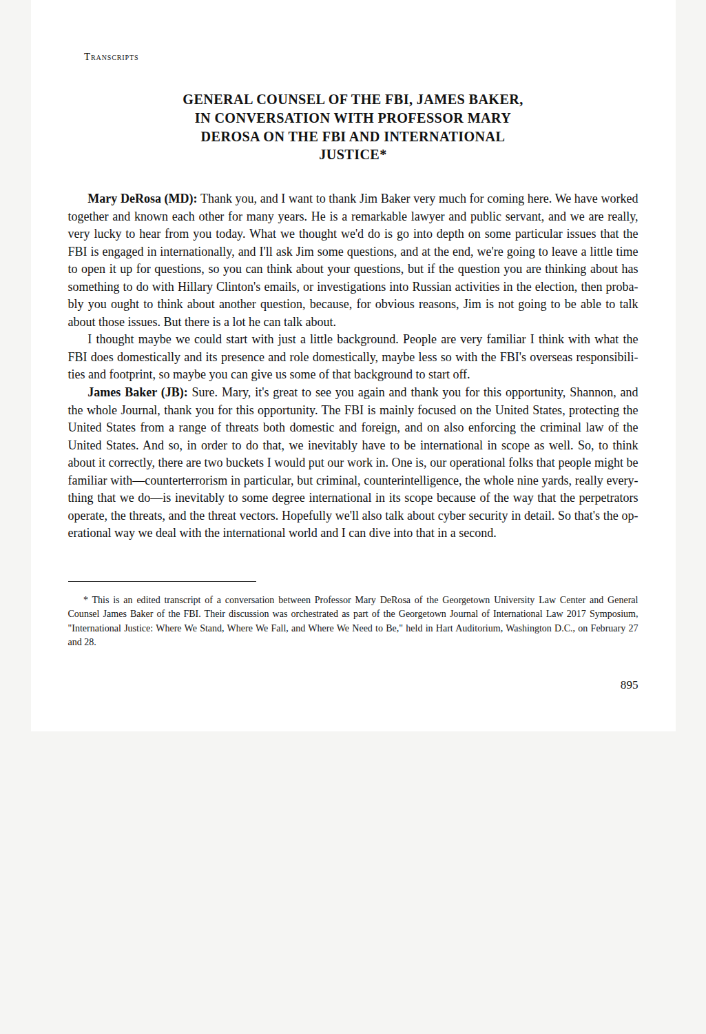Transcripts
General Counsel of the FBI, James Baker,
in Conversation with Professor Mary
DeRosa on the FBI and International
Justice*
Mary DeRosa (MD): Thank you, and I want to thank Jim Baker very much for coming here. We have worked together and known each other for many years. He is a remarkable lawyer and public servant, and we are really, very lucky to hear from you today. What we thought we'd do is go into depth on some particular issues that the FBI is engaged in internationally, and I'll ask Jim some questions, and at the end, we're going to leave a little time to open it up for questions, so you can think about your questions, but if the question you are thinking about has something to do with Hillary Clinton's emails, or investigations into Russian activities in the election, then probably you ought to think about another question, because, for obvious reasons, Jim is not going to be able to talk about those issues. But there is a lot he can talk about.
I thought maybe we could start with just a little background. People are very familiar I think with what the FBI does domestically and its presence and role domestically, maybe less so with the FBI's overseas responsibilities and footprint, so maybe you can give us some of that background to start off.
James Baker (JB): Sure. Mary, it's great to see you again and thank you for this opportunity, Shannon, and the whole Journal, thank you for this opportunity. The FBI is mainly focused on the United States, protecting the United States from a range of threats both domestic and foreign, and on also enforcing the criminal law of the United States. And so, in order to do that, we inevitably have to be international in scope as well. So, to think about it correctly, there are two buckets I would put our work in. One is, our operational folks that people might be familiar with—counterterrorism in particular, but criminal, counterintelligence, the whole nine yards, really everything that we do—is inevitably to some degree international in its scope because of the way that the perpetrators operate, the threats, and the threat vectors. Hopefully we'll also talk about cyber security in detail. So that's the operational way we deal with the international world and I can dive into that in a second.
* This is an edited transcript of a conversation between Professor Mary DeRosa of the Georgetown University Law Center and General Counsel James Baker of the FBI. Their discussion was orchestrated as part of the Georgetown Journal of International Law 2017 Symposium, "International Justice: Where We Stand, Where We Fall, and Where We Need to Be," held in Hart Auditorium, Washington D.C., on February 27 and 28.
895